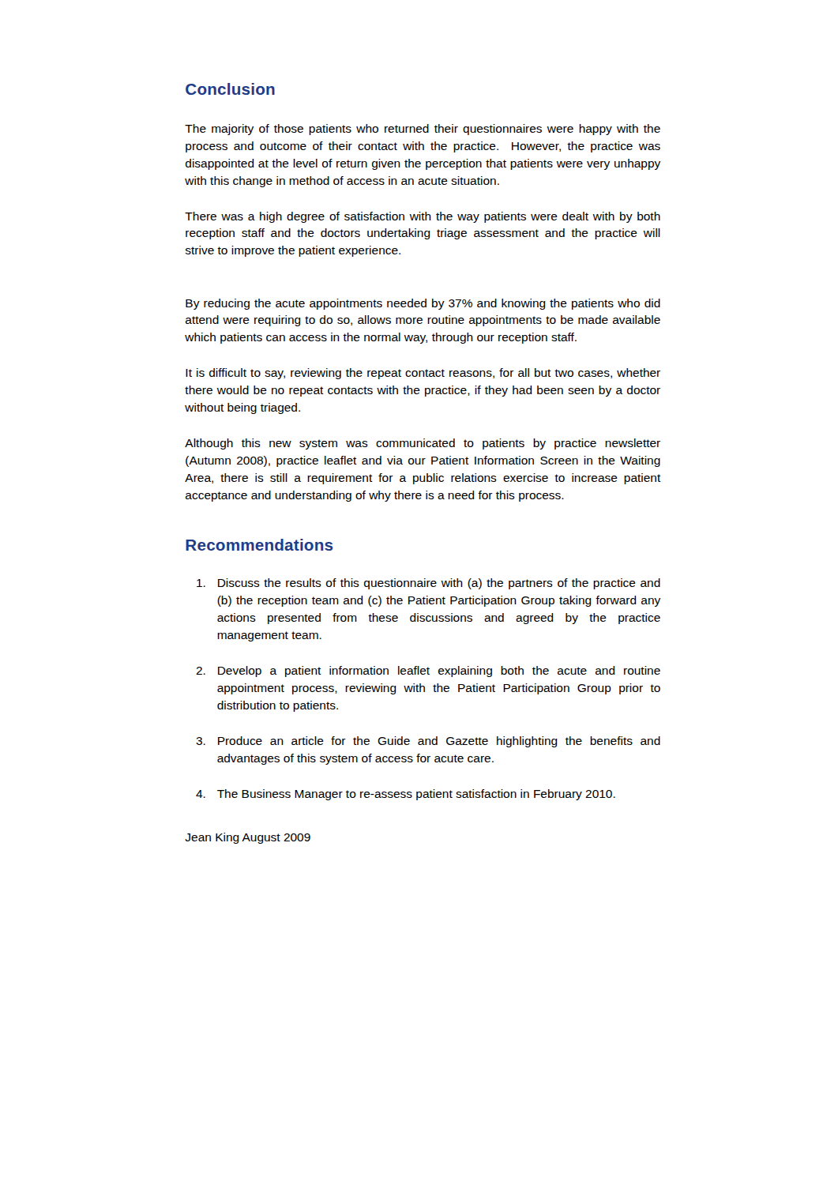Conclusion
The majority of those patients who returned their questionnaires were happy with the process and outcome of their contact with the practice. However, the practice was disappointed at the level of return given the perception that patients were very unhappy with this change in method of access in an acute situation.
There was a high degree of satisfaction with the way patients were dealt with by both reception staff and the doctors undertaking triage assessment and the practice will strive to improve the patient experience.
By reducing the acute appointments needed by 37% and knowing the patients who did attend were requiring to do so, allows more routine appointments to be made available which patients can access in the normal way, through our reception staff.
It is difficult to say, reviewing the repeat contact reasons, for all but two cases, whether there would be no repeat contacts with the practice, if they had been seen by a doctor without being triaged.
Although this new system was communicated to patients by practice newsletter (Autumn 2008), practice leaflet and via our Patient Information Screen in the Waiting Area, there is still a requirement for a public relations exercise to increase patient acceptance and understanding of why there is a need for this process.
Recommendations
Discuss the results of this questionnaire with (a) the partners of the practice and (b) the reception team and (c) the Patient Participation Group taking forward any actions presented from these discussions and agreed by the practice management team.
Develop a patient information leaflet explaining both the acute and routine appointment process, reviewing with the Patient Participation Group prior to distribution to patients.
Produce an article for the Guide and Gazette highlighting the benefits and advantages of this system of access for acute care.
The Business Manager to re-assess patient satisfaction in February 2010.
Jean King August 2009